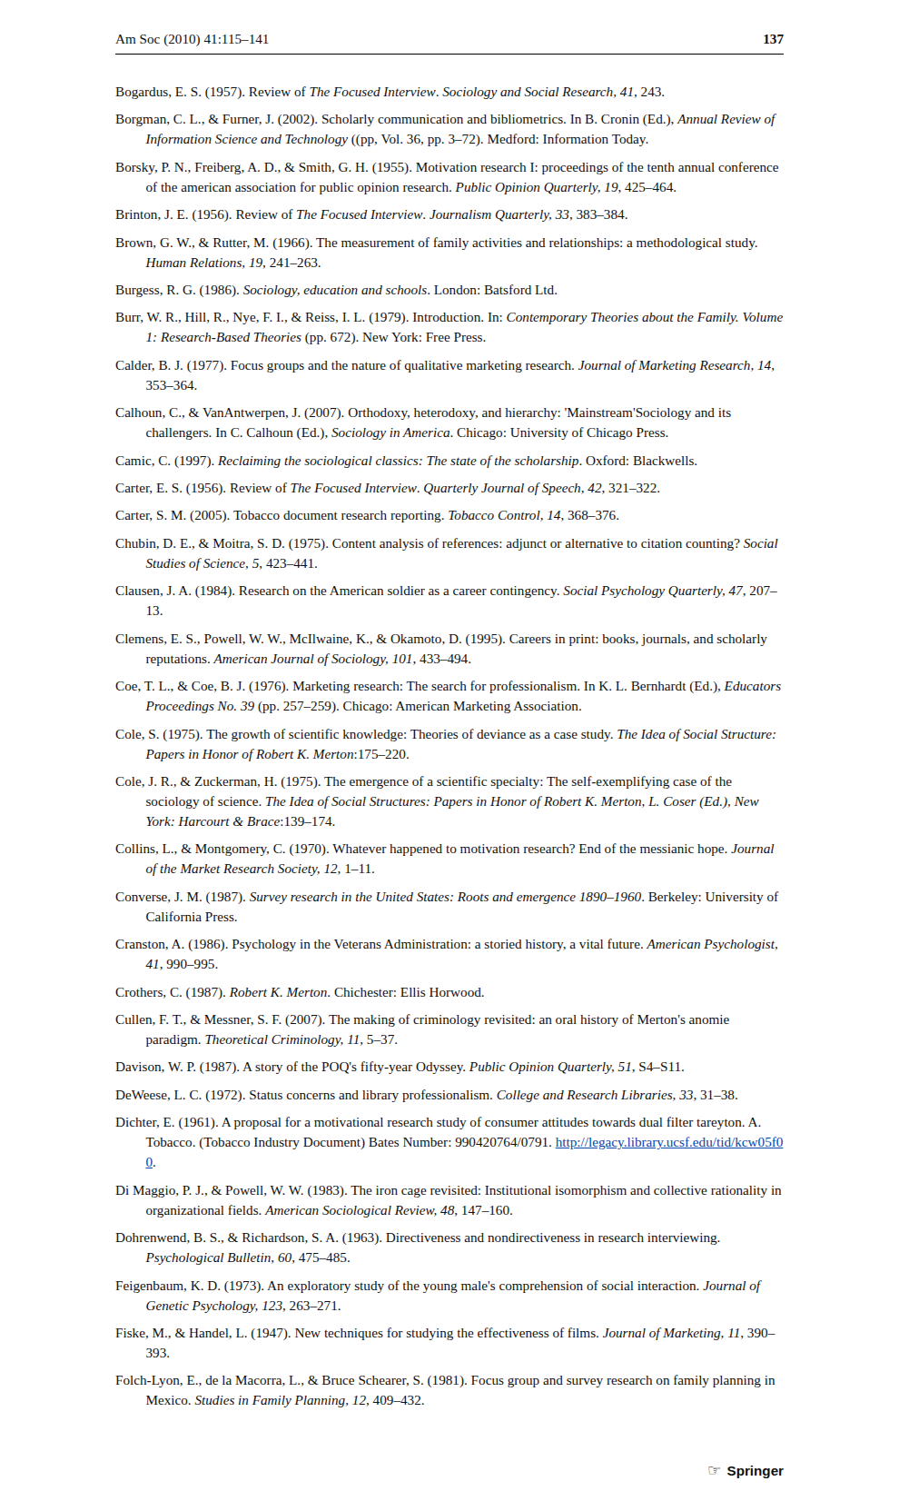Am Soc (2010) 41:115–141 137
Bogardus, E. S. (1957). Review of The Focused Interview. Sociology and Social Research, 41, 243.
Borgman, C. L., & Furner, J. (2002). Scholarly communication and bibliometrics. In B. Cronin (Ed.), Annual Review of Information Science and Technology ((pp, Vol. 36, pp. 3–72). Medford: Information Today.
Borsky, P. N., Freiberg, A. D., & Smith, G. H. (1955). Motivation research I: proceedings of the tenth annual conference of the american association for public opinion research. Public Opinion Quarterly, 19, 425–464.
Brinton, J. E. (1956). Review of The Focused Interview. Journalism Quarterly, 33, 383–384.
Brown, G. W., & Rutter, M. (1966). The measurement of family activities and relationships: a methodological study. Human Relations, 19, 241–263.
Burgess, R. G. (1986). Sociology, education and schools. London: Batsford Ltd.
Burr, W. R., Hill, R., Nye, F. I., & Reiss, I. L. (1979). Introduction. In: Contemporary Theories about the Family. Volume 1: Research-Based Theories (pp. 672). New York: Free Press.
Calder, B. J. (1977). Focus groups and the nature of qualitative marketing research. Journal of Marketing Research, 14, 353–364.
Calhoun, C., & VanAntwerpen, J. (2007). Orthodoxy, heterodoxy, and hierarchy: 'Mainstream'Sociology and its challengers. In C. Calhoun (Ed.), Sociology in America. Chicago: University of Chicago Press.
Camic, C. (1997). Reclaiming the sociological classics: The state of the scholarship. Oxford: Blackwells.
Carter, E. S. (1956). Review of The Focused Interview. Quarterly Journal of Speech, 42, 321–322.
Carter, S. M. (2005). Tobacco document research reporting. Tobacco Control, 14, 368–376.
Chubin, D. E., & Moitra, S. D. (1975). Content analysis of references: adjunct or alternative to citation counting? Social Studies of Science, 5, 423–441.
Clausen, J. A. (1984). Research on the American soldier as a career contingency. Social Psychology Quarterly, 47, 207–13.
Clemens, E. S., Powell, W. W., McIlwaine, K., & Okamoto, D. (1995). Careers in print: books, journals, and scholarly reputations. American Journal of Sociology, 101, 433–494.
Coe, T. L., & Coe, B. J. (1976). Marketing research: The search for professionalism. In K. L. Bernhardt (Ed.), Educators Proceedings No. 39 (pp. 257–259). Chicago: American Marketing Association.
Cole, S. (1975). The growth of scientific knowledge: Theories of deviance as a case study. The Idea of Social Structure: Papers in Honor of Robert K. Merton:175–220.
Cole, J. R., & Zuckerman, H. (1975). The emergence of a scientific specialty: The self-exemplifying case of the sociology of science. The Idea of Social Structures: Papers in Honor of Robert K. Merton, L. Coser (Ed.), New York: Harcourt & Brace:139–174.
Collins, L., & Montgomery, C. (1970). Whatever happened to motivation research? End of the messianic hope. Journal of the Market Research Society, 12, 1–11.
Converse, J. M. (1987). Survey research in the United States: Roots and emergence 1890–1960. Berkeley: University of California Press.
Cranston, A. (1986). Psychology in the Veterans Administration: a storied history, a vital future. American Psychologist, 41, 990–995.
Crothers, C. (1987). Robert K. Merton. Chichester: Ellis Horwood.
Cullen, F. T., & Messner, S. F. (2007). The making of criminology revisited: an oral history of Merton's anomie paradigm. Theoretical Criminology, 11, 5–37.
Davison, W. P. (1987). A story of the POQ's fifty-year Odyssey. Public Opinion Quarterly, 51, S4–S11.
DeWeese, L. C. (1972). Status concerns and library professionalism. College and Research Libraries, 33, 31–38.
Dichter, E. (1961). A proposal for a motivational research study of consumer attitudes towards dual filter tareyton. A. Tobacco. (Tobacco Industry Document) Bates Number: 990420764/0791. http://legacy.library.ucsf.edu/tid/kcw05f00.
Di Maggio, P. J., & Powell, W. W. (1983). The iron cage revisited: Institutional isomorphism and collective rationality in organizational fields. American Sociological Review, 48, 147–160.
Dohrenwend, B. S., & Richardson, S. A. (1963). Directiveness and nondirectiveness in research interviewing. Psychological Bulletin, 60, 475–485.
Feigenbaum, K. D. (1973). An exploratory study of the young male's comprehension of social interaction. Journal of Genetic Psychology, 123, 263–271.
Fiske, M., & Handel, L. (1947). New techniques for studying the effectiveness of films. Journal of Marketing, 11, 390–393.
Folch-Lyon, E., de la Macorra, L., & Bruce Schearer, S. (1981). Focus group and survey research on family planning in Mexico. Studies in Family Planning, 12, 409–432.
☞ Springer